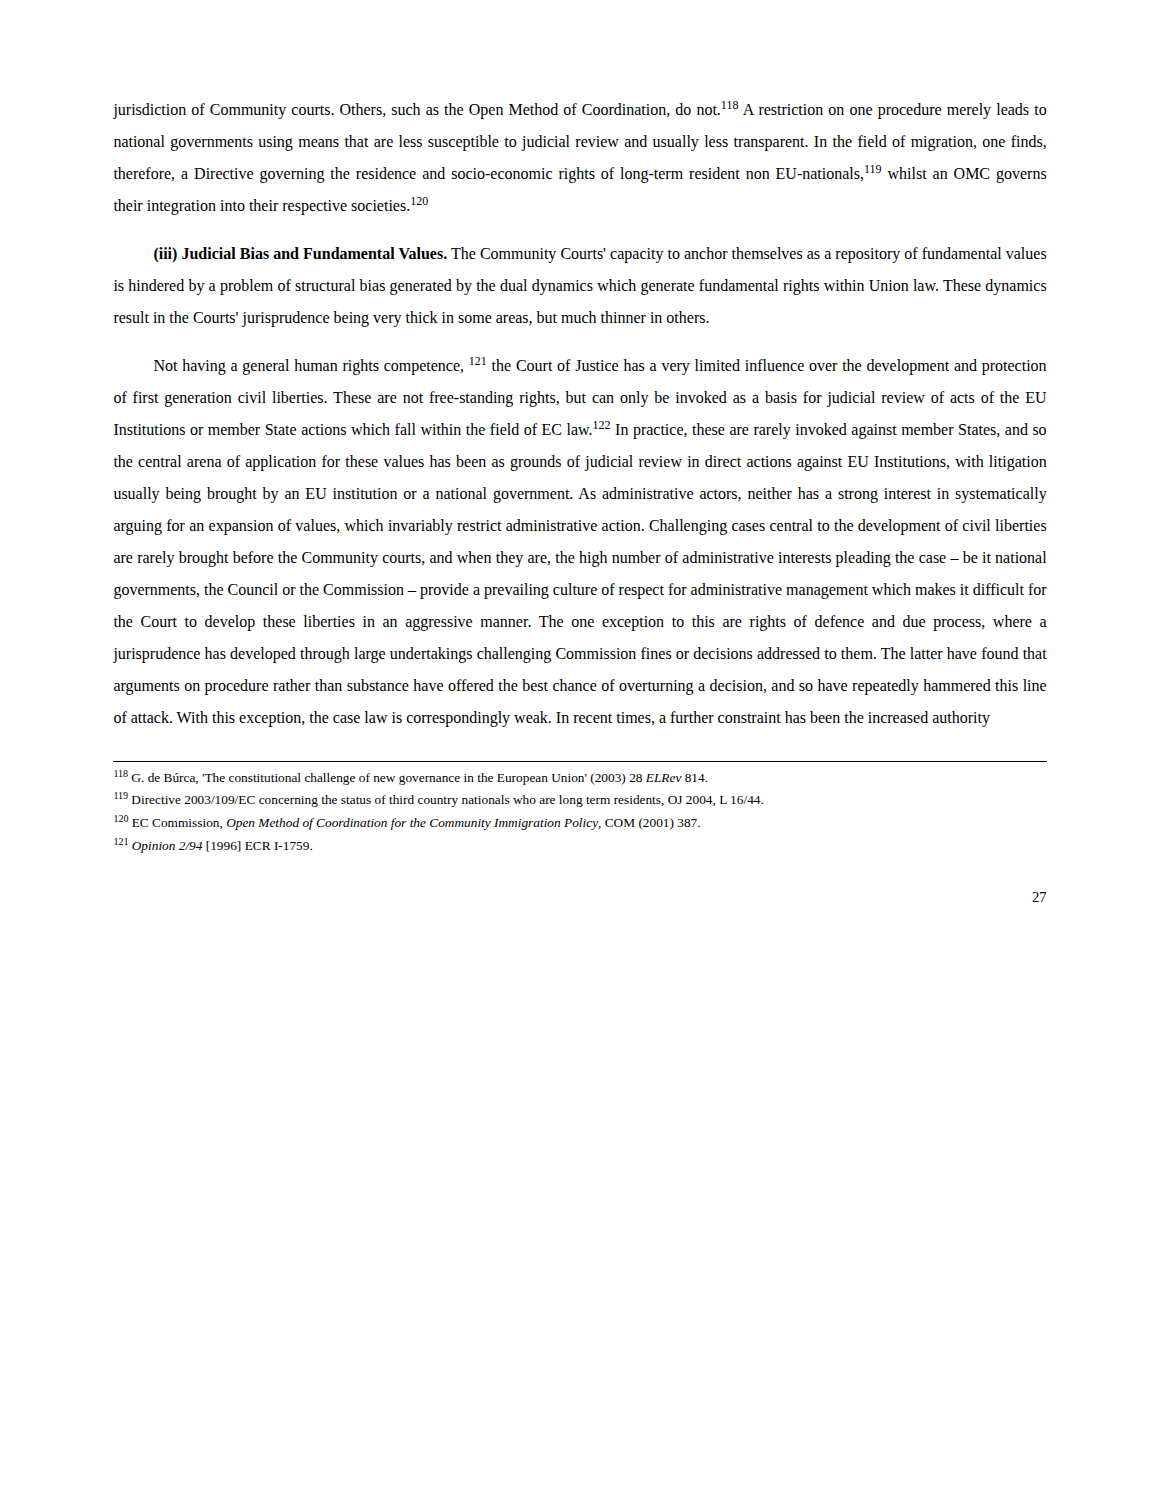jurisdiction of Community courts. Others, such as the Open Method of Coordination, do not.118 A restriction on one procedure merely leads to national governments using means that are less susceptible to judicial review and usually less transparent. In the field of migration, one finds, therefore, a Directive governing the residence and socio-economic rights of long-term resident non EU-nationals,119 whilst an OMC governs their integration into their respective societies.120
(iii) Judicial Bias and Fundamental Values. The Community Courts' capacity to anchor themselves as a repository of fundamental values is hindered by a problem of structural bias generated by the dual dynamics which generate fundamental rights within Union law. These dynamics result in the Courts' jurisprudence being very thick in some areas, but much thinner in others.
Not having a general human rights competence, 121 the Court of Justice has a very limited influence over the development and protection of first generation civil liberties. These are not free-standing rights, but can only be invoked as a basis for judicial review of acts of the EU Institutions or member State actions which fall within the field of EC law.122 In practice, these are rarely invoked against member States, and so the central arena of application for these values has been as grounds of judicial review in direct actions against EU Institutions, with litigation usually being brought by an EU institution or a national government. As administrative actors, neither has a strong interest in systematically arguing for an expansion of values, which invariably restrict administrative action. Challenging cases central to the development of civil liberties are rarely brought before the Community courts, and when they are, the high number of administrative interests pleading the case – be it national governments, the Council or the Commission – provide a prevailing culture of respect for administrative management which makes it difficult for the Court to develop these liberties in an aggressive manner. The one exception to this are rights of defence and due process, where a jurisprudence has developed through large undertakings challenging Commission fines or decisions addressed to them. The latter have found that arguments on procedure rather than substance have offered the best chance of overturning a decision, and so have repeatedly hammered this line of attack. With this exception, the case law is correspondingly weak. In recent times, a further constraint has been the increased authority
118 G. de Búrca, 'The constitutional challenge of new governance in the European Union' (2003) 28 ELRev 814.
119 Directive 2003/109/EC concerning the status of third country nationals who are long term residents, OJ 2004, L 16/44.
120 EC Commission, Open Method of Coordination for the Community Immigration Policy, COM (2001) 387.
121 Opinion 2/94 [1996] ECR I-1759.
27